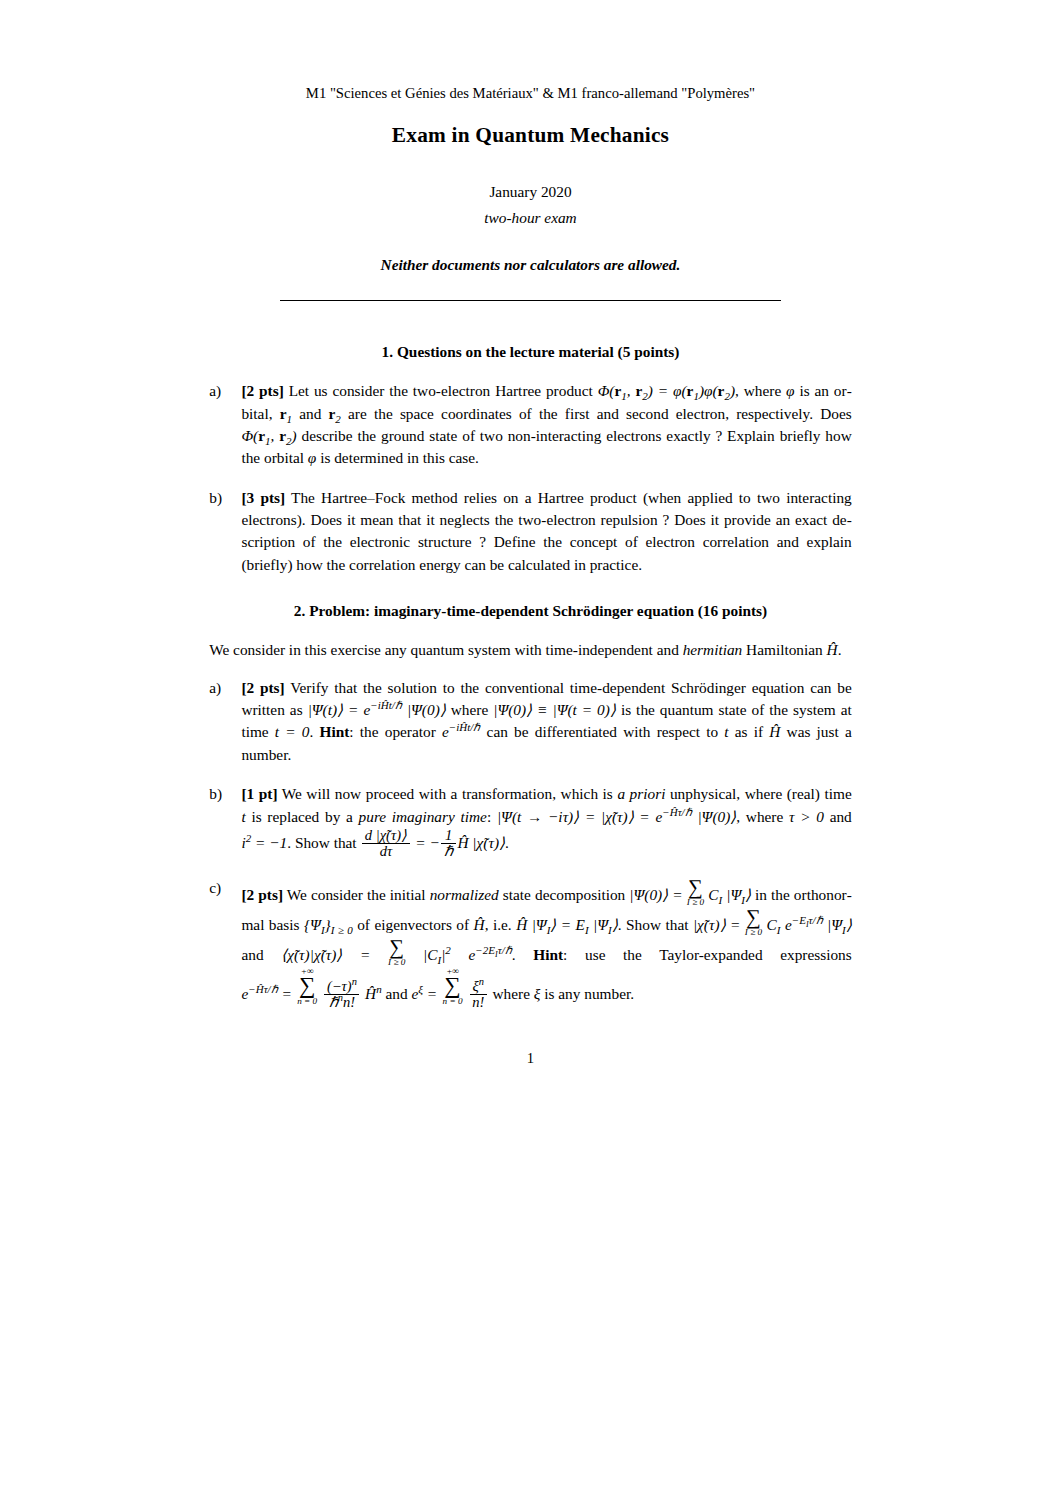M1 "Sciences et Génies des Matériaux" & M1 franco-allemand "Polymères"
Exam in Quantum Mechanics
January 2020
two-hour exam
Neither documents nor calculators are allowed.
1. Questions on the lecture material (5 points)
a) [2 pts] Let us consider the two-electron Hartree product Φ(r1, r2) = φ(r1)φ(r2), where φ is an orbital, r1 and r2 are the space coordinates of the first and second electron, respectively. Does Φ(r1, r2) describe the ground state of two non-interacting electrons exactly ? Explain briefly how the orbital φ is determined in this case.
b) [3 pts] The Hartree–Fock method relies on a Hartree product (when applied to two interacting electrons). Does it mean that it neglects the two-electron repulsion ? Does it provide an exact description of the electronic structure ? Define the concept of electron correlation and explain (briefly) how the correlation energy can be calculated in practice.
2. Problem: imaginary-time-dependent Schrödinger equation (16 points)
We consider in this exercise any quantum system with time-independent and hermitian Hamiltonian Ĥ.
a) [2 pts] Verify that the solution to the conventional time-dependent Schrödinger equation can be written as |Ψ(t)⟩ = e−iĤt/ℏ |Ψ(0)⟩ where |Ψ(0)⟩ ≡ |Ψ(t = 0)⟩ is the quantum state of the system at time t = 0. Hint: the operator e−iĤt/ℏ can be differentiated with respect to t as if Ĥ was just a number.
b) [1 pt] We will now proceed with a transformation, which is a priori unphysical, where (real) time t is replaced by a pure imaginary time: |Ψ(t → −iτ)⟩ = |χ̃(τ)⟩ = e−Ĥτ/ℏ |Ψ(0)⟩, where τ > 0 and i2 = −1. Show that d |χ̃(τ)⟩dτ = −1 ℏ Ĥ |χ̃(τ)⟩.
c) [2 pts] We consider the initial normalized state decomposition |Ψ(0)⟩ = ∑I ≥ 0 CI |ΨI⟩ in the orthonormal basis {ΨI}I ≥ 0 of eigenvectors of Ĥ, i.e. Ĥ |ΨI⟩ = EI |ΨI⟩. Show that |χ̃(τ)⟩ = ∑I ≥ 0 CI e−EIτ/ℏ |ΨI⟩ and ⟨χ̃(τ)|χ̃(τ)⟩ = ∑I ≥ 0 |CI|2 e−2EIτ/ℏ. Hint: use the Taylor-expanded expressions e−Ĥτ/ℏ = +∞∑n = 0 (−τ)n ℏnn! Ĥn and eξ = +∞∑n = 0 ξn n! where ξ is any number.
1